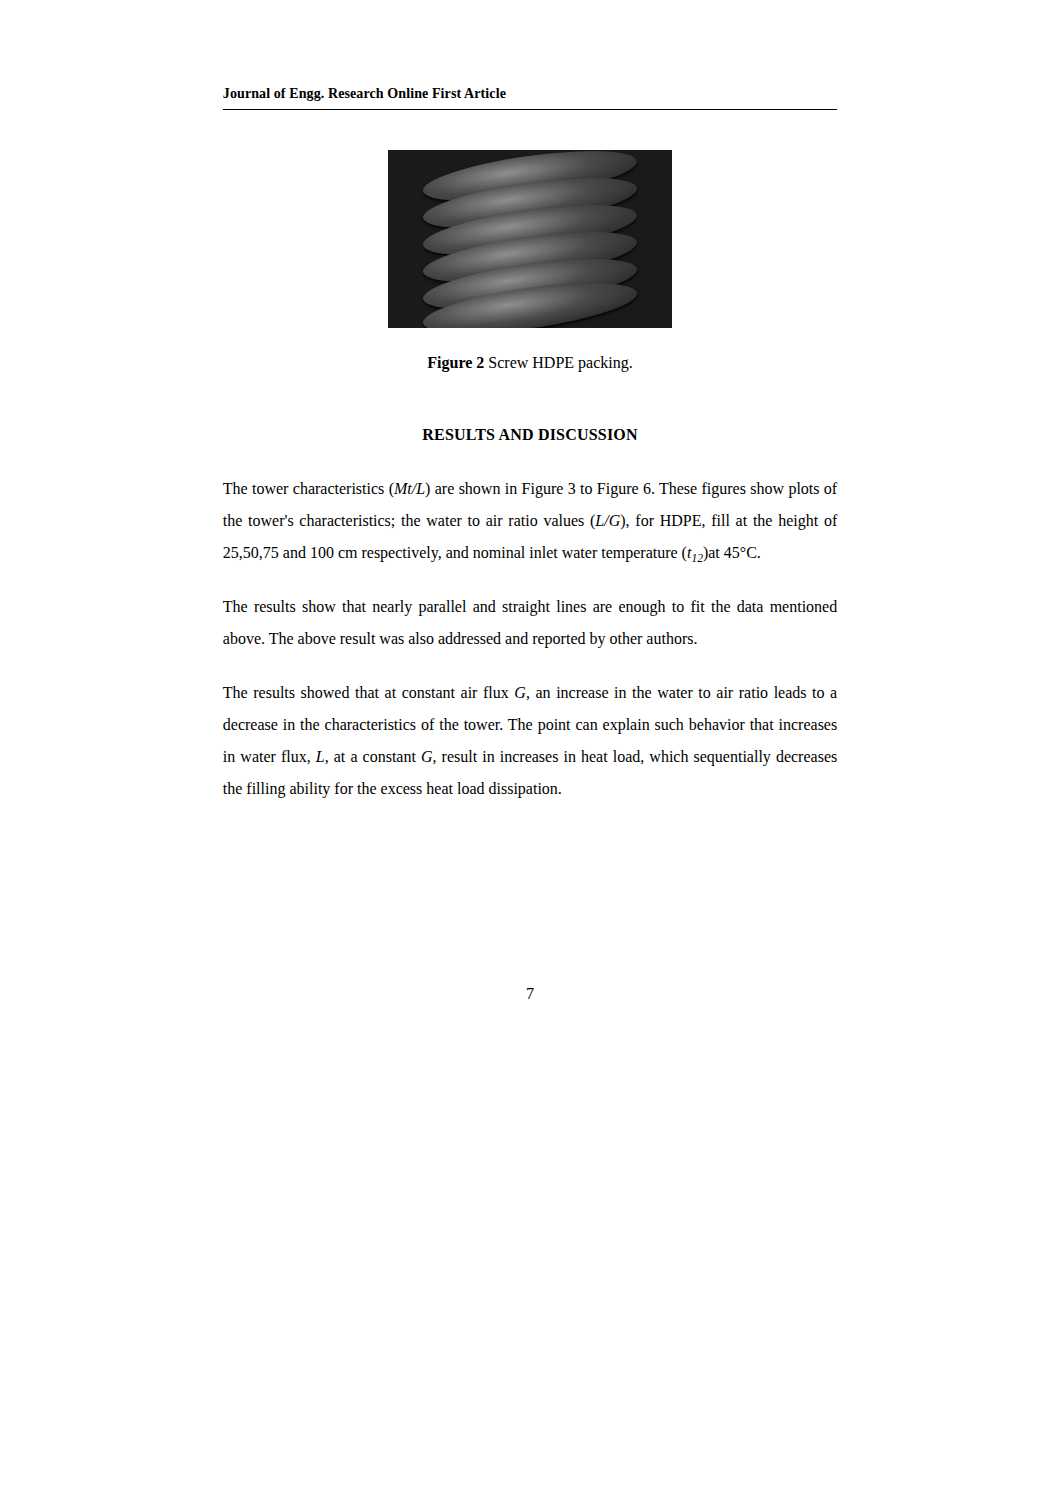Journal of Engg. Research Online First Article
Figure 2 Screw HDPE packing.
RESULTS AND DISCUSSION
The tower characteristics (Mt/L) are shown in Figure 3 to Figure 6. These figures show plots of the tower's characteristics; the water to air ratio values (L/G), for HDPE, fill at the height of 25,50,75 and 100 cm respectively, and nominal inlet water temperature (t12)at 45°C.
The results show that nearly parallel and straight lines are enough to fit the data mentioned above. The above result was also addressed and reported by other authors.
The results showed that at constant air flux G, an increase in the water to air ratio leads to a decrease in the characteristics of the tower. The point can explain such behavior that increases in water flux, L, at a constant G, result in increases in heat load, which sequentially decreases the filling ability for the excess heat load dissipation.
7